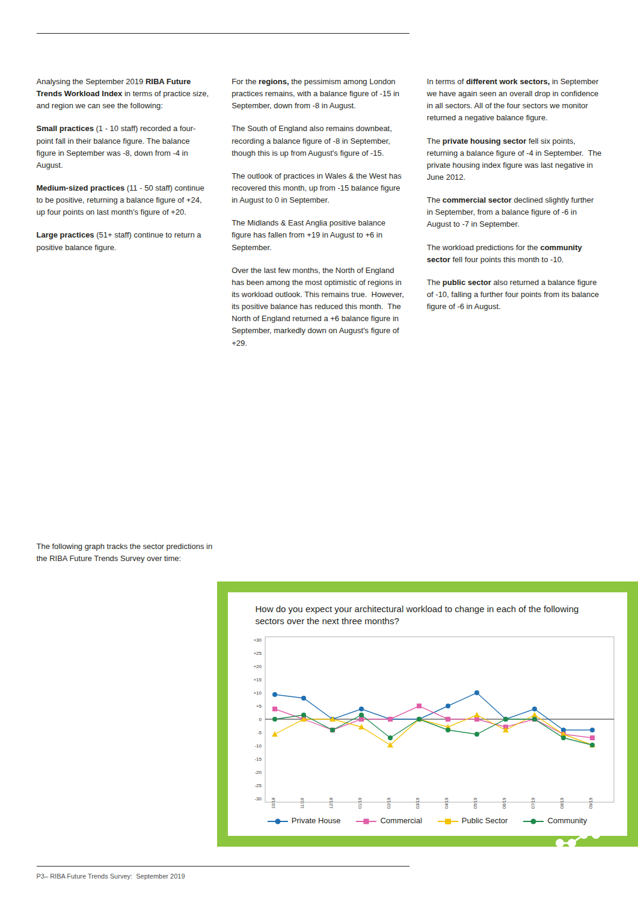Analysing the September 2019 RIBA Future Trends Workload Index in terms of practice size, and region we can see the following:
Small practices (1 - 10 staff) recorded a four-point fall in their balance figure. The balance figure in September was -8, down from -4 in August.
Medium-sized practices (11 - 50 staff) continue to be positive, returning a balance figure of +24, up four points on last month's figure of +20.
Large practices (51+ staff) continue to return a positive balance figure.
For the regions, the pessimism among London practices remains, with a balance figure of -15 in September, down from -8 in August.
The South of England also remains downbeat, recording a balance figure of -8 in September, though this is up from August's figure of -15.
The outlook of practices in Wales & the West has recovered this month, up from -15 balance figure in August to 0 in September.
The Midlands & East Anglia positive balance figure has fallen from +19 in August to +6 in September.
Over the last few months, the North of England has been among the most optimistic of regions in its workload outlook. This remains true. However, its positive balance has reduced this month. The North of England returned a +6 balance figure in September, markedly down on August's figure of +29.
In terms of different work sectors, in September we have again seen an overall drop in confidence in all sectors. All of the four sectors we monitor returned a negative balance figure.
The private housing sector fell six points, returning a balance figure of -4 in September. The private housing index figure was last negative in June 2012.
The commercial sector declined slightly further in September, from a balance figure of -6 in August to -7 in September.
The workload predictions for the community sector fell four points this month to -10.
The public sector also returned a balance figure of -10, falling a further four points from its balance figure of -6 in August.
The following graph tracks the sector predictions in the RIBA Future Trends Survey over time:
How do you expect your architectural workload to change in each of the following sectors over the next three months?
+30 +25 +20 +15 +10 +5 0 -5 -10 -15 -20 -25 -30 10/18 11/18 12/18 01/19 02/19 03/19 04/19 05/19 06/19 07/19 08/19 09/19
Private House Commercial Public Sector Community
P3– RIBA Future Trends Survey: September 2019